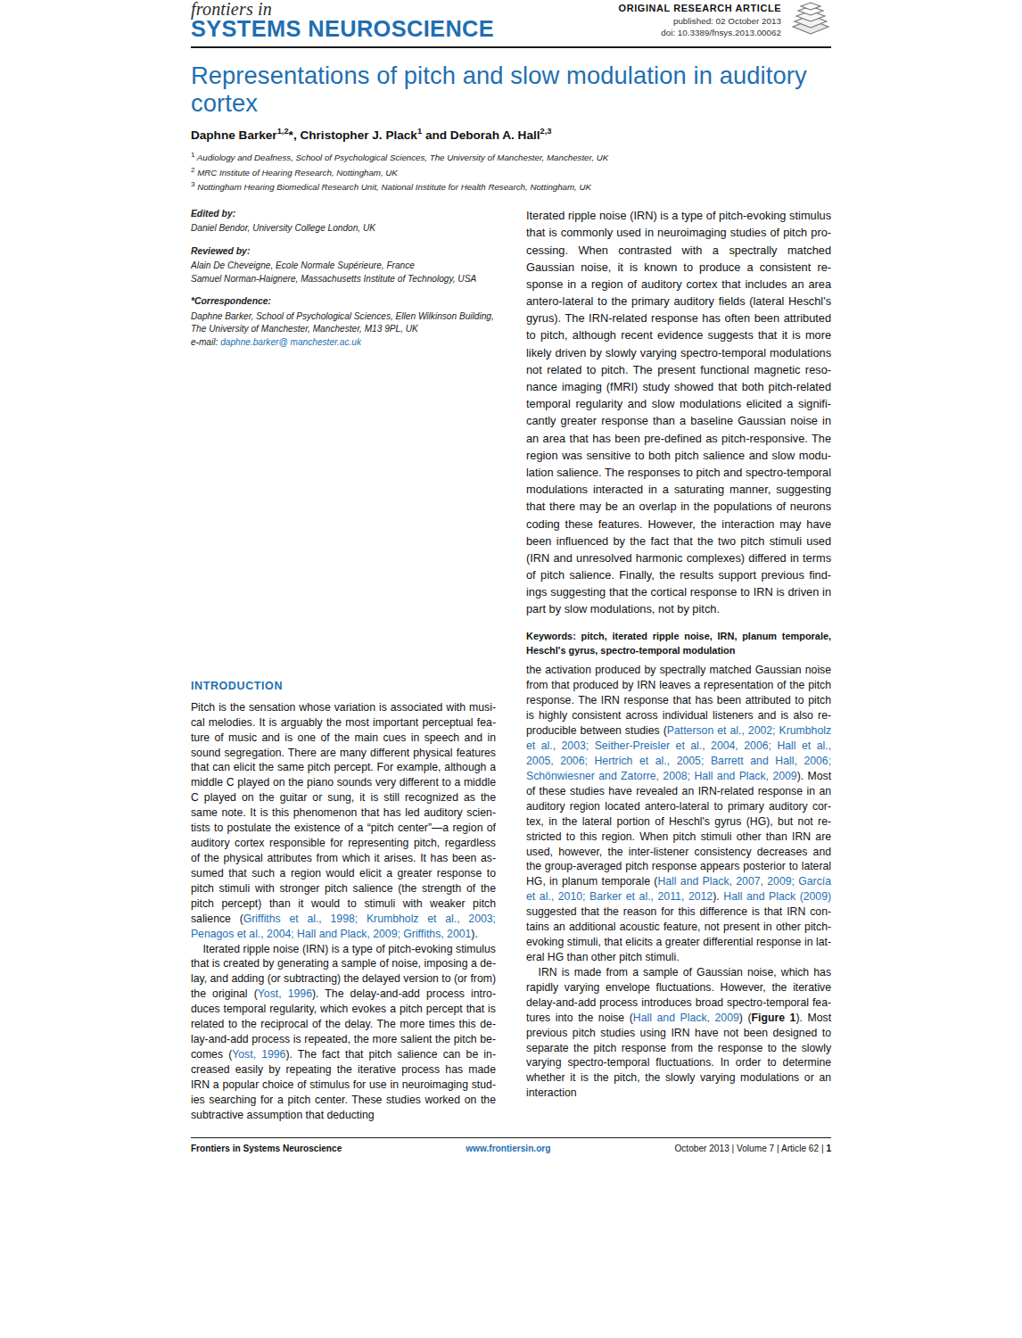frontiers in
Systems Neuroscience
ORIGINAL RESEARCH ARTICLE
published: 02 October 2013
doi: 10.3389/fnsys.2013.00062
Representations of pitch and slow modulation in auditory cortex
Daphne Barker1,2*, Christopher J. Plack1 and Deborah A. Hall2,3
1 Audiology and Deafness, School of Psychological Sciences, The University of Manchester, Manchester, UK
2 MRC Institute of Hearing Research, Nottingham, UK
3 Nottingham Hearing Biomedical Research Unit, National Institute for Health Research, Nottingham, UK
Edited by:
Daniel Bendor, University College London, UK
Reviewed by:
Alain De Cheveigne, Ecole Normale Supérieure, France
Samuel Norman-Haignere, Massachusetts Institute of Technology, USA
*Correspondence:
Daphne Barker, School of Psychological Sciences, Ellen Wilkinson Building, The University of Manchester, Manchester, M13 9PL, UK
e-mail: daphne.barker@ manchester.ac.uk
Iterated ripple noise (IRN) is a type of pitch-evoking stimulus that is commonly used in neuroimaging studies of pitch processing. When contrasted with a spectrally matched Gaussian noise, it is known to produce a consistent response in a region of auditory cortex that includes an area antero-lateral to the primary auditory fields (lateral Heschl's gyrus). The IRN-related response has often been attributed to pitch, although recent evidence suggests that it is more likely driven by slowly varying spectro-temporal modulations not related to pitch. The present functional magnetic resonance imaging (fMRI) study showed that both pitch-related temporal regularity and slow modulations elicited a significantly greater response than a baseline Gaussian noise in an area that has been pre-defined as pitch-responsive. The region was sensitive to both pitch salience and slow modulation salience. The responses to pitch and spectro-temporal modulations interacted in a saturating manner, suggesting that there may be an overlap in the populations of neurons coding these features. However, the interaction may have been influenced by the fact that the two pitch stimuli used (IRN and unresolved harmonic complexes) differed in terms of pitch salience. Finally, the results support previous findings suggesting that the cortical response to IRN is driven in part by slow modulations, not by pitch.
Keywords: pitch, iterated ripple noise, IRN, planum temporale, Heschl's gyrus, spectro-temporal modulation
Introduction
Pitch is the sensation whose variation is associated with musical melodies. It is arguably the most important perceptual feature of music and is one of the main cues in speech and in sound segregation. There are many different physical features that can elicit the same pitch percept. For example, although a middle C played on the piano sounds very different to a middle C played on the guitar or sung, it is still recognized as the same note. It is this phenomenon that has led auditory scientists to postulate the existence of a “pitch center”—a region of auditory cortex responsible for representing pitch, regardless of the physical attributes from which it arises. It has been assumed that such a region would elicit a greater response to pitch stimuli with stronger pitch salience (the strength of the pitch percept) than it would to stimuli with weaker pitch salience (Griffiths et al., 1998; Krumbholz et al., 2003; Penagos et al., 2004; Hall and Plack, 2009; Griffiths, 2001).
Iterated ripple noise (IRN) is a type of pitch-evoking stimulus that is created by generating a sample of noise, imposing a delay, and adding (or subtracting) the delayed version to (or from) the original (Yost, 1996). The delay-and-add process introduces temporal regularity, which evokes a pitch percept that is related to the reciprocal of the delay. The more times this delay-and-add process is repeated, the more salient the pitch becomes (Yost, 1996). The fact that pitch salience can be increased easily by repeating the iterative process has made IRN a popular choice of stimulus for use in neuroimaging studies searching for a pitch center. These studies worked on the subtractive assumption that deducting
the activation produced by spectrally matched Gaussian noise from that produced by IRN leaves a representation of the pitch response. The IRN response that has been attributed to pitch is highly consistent across individual listeners and is also reproducible between studies (Patterson et al., 2002; Krumbholz et al., 2003; Seither-Preisler et al., 2004, 2006; Hall et al., 2005, 2006; Hertrich et al., 2005; Barrett and Hall, 2006; Schönwiesner and Zatorre, 2008; Hall and Plack, 2009). Most of these studies have revealed an IRN-related response in an auditory region located antero-lateral to primary auditory cortex, in the lateral portion of Heschl's gyrus (HG), but not restricted to this region. When pitch stimuli other than IRN are used, however, the inter-listener consistency decreases and the group-averaged pitch response appears posterior to lateral HG, in planum temporale (Hall and Plack, 2007, 2009; García et al., 2010; Barker et al., 2011, 2012). Hall and Plack (2009) suggested that the reason for this difference is that IRN contains an additional acoustic feature, not present in other pitch-evoking stimuli, that elicits a greater differential response in lateral HG than other pitch stimuli.
IRN is made from a sample of Gaussian noise, which has rapidly varying envelope fluctuations. However, the iterative delay-and-add process introduces broad spectro-temporal features into the noise (Hall and Plack, 2009) (Figure 1). Most previous pitch studies using IRN have not been designed to separate the pitch response from the response to the slowly varying spectro-temporal fluctuations. In order to determine whether it is the pitch, the slowly varying modulations or an interaction
Frontiers in Systems Neuroscience
www.frontiersin.org
October 2013 | Volume 7 | Article 62 | 1